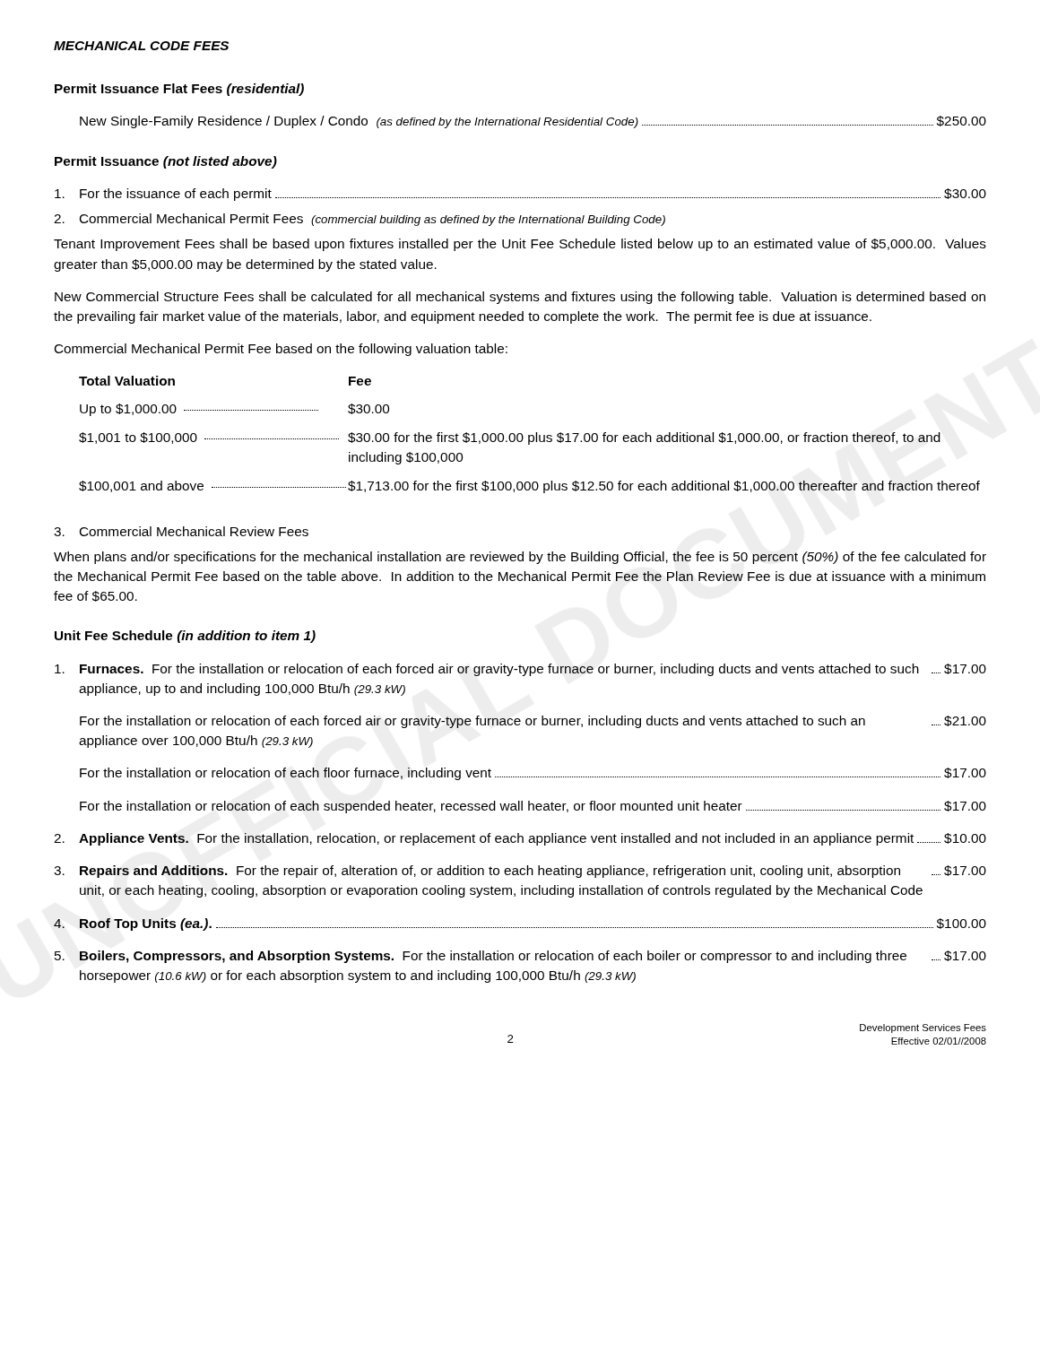UNOFFICIAL DOCUMENT
MECHANICAL CODE FEES
Permit Issuance Flat Fees (residential)
New Single-Family Residence / Duplex / Condo (as defined by the International Residential Code) $250.00
Permit Issuance (not listed above)
1. For the issuance of each permit $30.00
2. Commercial Mechanical Permit Fees (commercial building as defined by the International Building Code)
Tenant Improvement Fees shall be based upon fixtures installed per the Unit Fee Schedule listed below up to an estimated value of $5,000.00. Values greater than $5,000.00 may be determined by the stated value.
New Commercial Structure Fees shall be calculated for all mechanical systems and fixtures using the following table. Valuation is determined based on the prevailing fair market value of the materials, labor, and equipment needed to complete the work. The permit fee is due at issuance.
Commercial Mechanical Permit Fee based on the following valuation table:
| Total Valuation | Fee |
| --- | --- |
| Up to $1,000.00 | $30.00 |
| $1,001 to $100,000 | $30.00 for the first $1,000.00 plus $17.00 for each additional $1,000.00, or fraction thereof, to and including $100,000 |
| $100,001 and above | $1,713.00 for the first $100,000 plus $12.50 for each additional $1,000.00 thereafter and fraction thereof |
3. Commercial Mechanical Review Fees
When plans and/or specifications for the mechanical installation are reviewed by the Building Official, the fee is 50 percent (50%) of the fee calculated for the Mechanical Permit Fee based on the table above. In addition to the Mechanical Permit Fee the Plan Review Fee is due at issuance with a minimum fee of $65.00.
Unit Fee Schedule (in addition to item 1)
1.
Furnaces. For the installation or relocation of each forced air or gravity-type furnace or burner, including ducts and vents attached to such appliance, up to and including 100,000 Btu/h (29.3 kW) $17.00
For the installation or relocation of each forced air or gravity-type furnace or burner, including ducts and vents attached to such an appliance over 100,000 Btu/h (29.3 kW) $21.00
For the installation or relocation of each floor furnace, including vent $17.00
For the installation or relocation of each suspended heater, recessed wall heater, or floor mounted unit heater $17.00
2.
Appliance Vents. For the installation, relocation, or replacement of each appliance vent installed and not included in an appliance permit $10.00
3.
Repairs and Additions. For the repair of, alteration of, or addition to each heating appliance, refrigeration unit, cooling unit, absorption unit, or each heating, cooling, absorption or evaporation cooling system, including installation of controls regulated by the Mechanical Code $17.00
4.
Roof Top Units (ea.). $100.00
5.
Boilers, Compressors, and Absorption Systems. For the installation or relocation of each boiler or compressor to and including three horsepower (10.6 kW) or for each absorption system to and including 100,000 Btu/h (29.3 kW) $17.00
2
Development Services Fees
Effective 02/01//2008